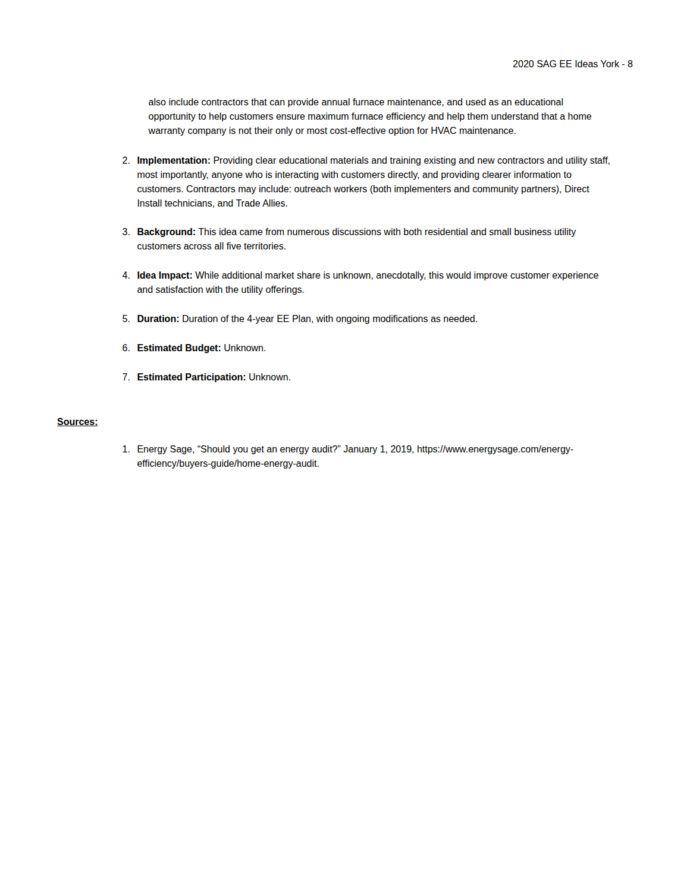2020 SAG EE Ideas York - 8
also include contractors that can provide annual furnace maintenance, and used as an educational opportunity to help customers ensure maximum furnace efficiency and help them understand that a home warranty company is not their only or most cost-effective option for HVAC maintenance.
Implementation: Providing clear educational materials and training existing and new contractors and utility staff, most importantly, anyone who is interacting with customers directly, and providing clearer information to customers. Contractors may include: outreach workers (both implementers and community partners), Direct Install technicians, and Trade Allies.
Background: This idea came from numerous discussions with both residential and small business utility customers across all five territories.
Idea Impact: While additional market share is unknown, anecdotally, this would improve customer experience and satisfaction with the utility offerings.
Duration: Duration of the 4-year EE Plan, with ongoing modifications as needed.
Estimated Budget: Unknown.
Estimated Participation: Unknown.
Sources:
Energy Sage, “Should you get an energy audit?” January 1, 2019, https://www.energysage.com/energy-efficiency/buyers-guide/home-energy-audit.